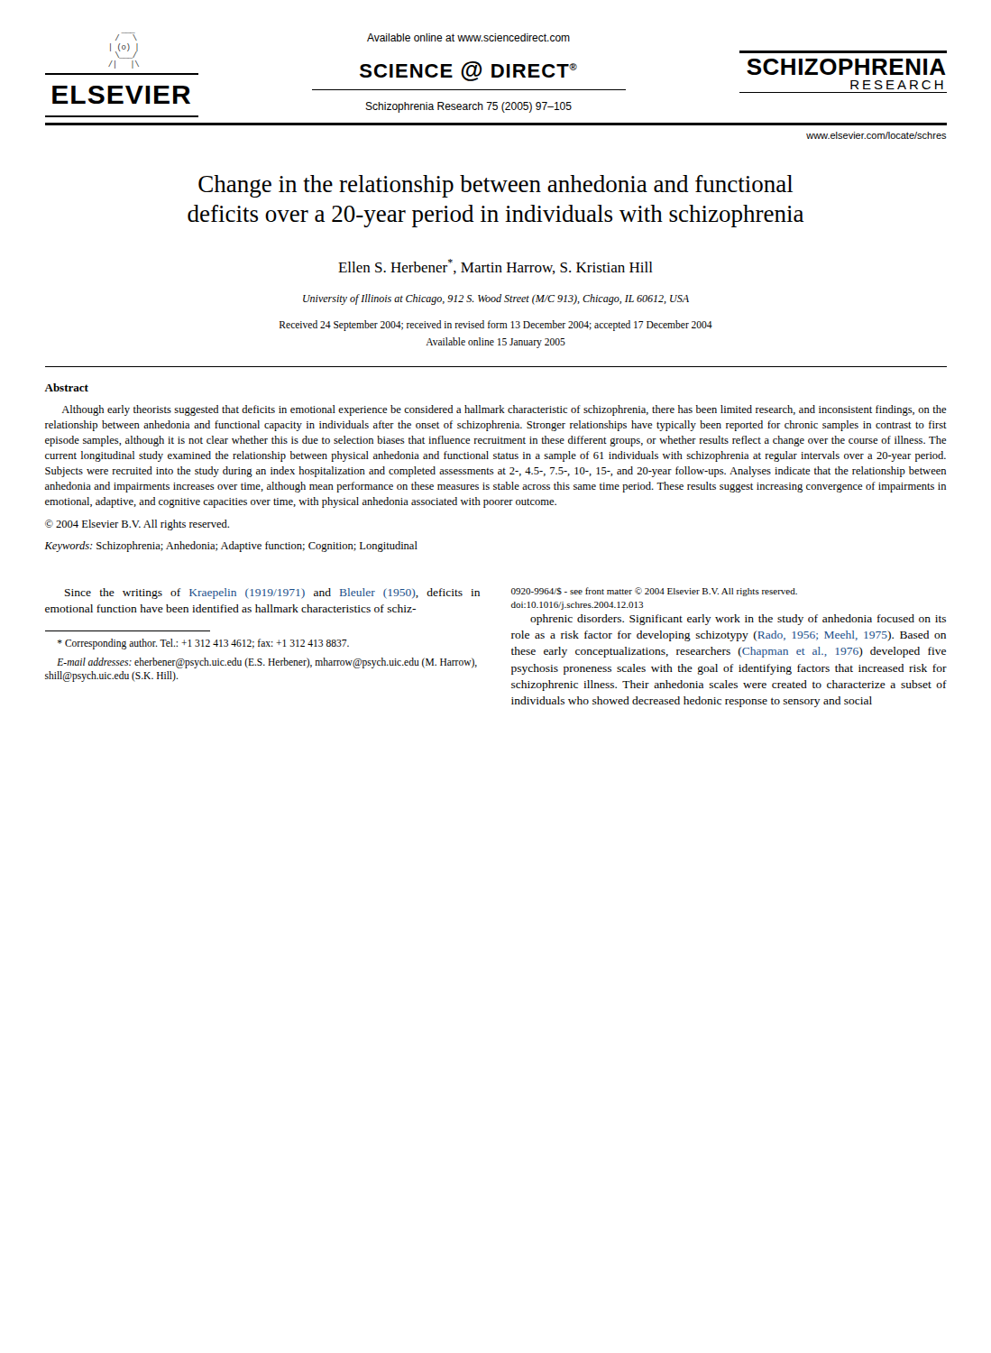___ / \ | (o) | \___/ /| |\
ELSEVIER
Available online at www.sciencedirect.com
SCIENCE @ DIRECT®
Schizophrenia Research 75 (2005) 97–105
SCHIZOPHRENIARESEARCH
www.elsevier.com/locate/schres
Change in the relationship between anhedonia and functional
deficits over a 20-year period in individuals with schizophrenia
Ellen S. Herbener*, Martin Harrow, S. Kristian Hill
University of Illinois at Chicago, 912 S. Wood Street (M/C 913), Chicago, IL 60612, USA
Received 24 September 2004; received in revised form 13 December 2004; accepted 17 December 2004
Available online 15 January 2005
Abstract
Although early theorists suggested that deficits in emotional experience be considered a hallmark characteristic of schizophrenia, there has been limited research, and inconsistent findings, on the relationship between anhedonia and functional capacity in individuals after the onset of schizophrenia. Stronger relationships have typically been reported for chronic samples in contrast to first episode samples, although it is not clear whether this is due to selection biases that influence recruitment in these different groups, or whether results reflect a change over the course of illness. The current longitudinal study examined the relationship between physical anhedonia and functional status in a sample of 61 individuals with schizophrenia at regular intervals over a 20-year period. Subjects were recruited into the study during an index hospitalization and completed assessments at 2-, 4.5-, 7.5-, 10-, 15-, and 20-year follow-ups. Analyses indicate that the relationship between anhedonia and impairments increases over time, although mean performance on these measures is stable across this same time period. These results suggest increasing convergence of impairments in emotional, adaptive, and cognitive capacities over time, with physical anhedonia associated with poorer outcome.
© 2004 Elsevier B.V. All rights reserved.
Keywords: Schizophrenia; Anhedonia; Adaptive function; Cognition; Longitudinal
Since the writings of Kraepelin (1919/1971) and Bleuler (1950), deficits in emotional function have been identified as hallmark characteristics of schiz-
* Corresponding author. Tel.: +1 312 413 4612; fax: +1 312 413 8837.
E-mail addresses: eherbener@psych.uic.edu (E.S. Herbener), mharrow@psych.uic.edu (M. Harrow), shill@psych.uic.edu (S.K. Hill).
0920-9964/$ - see front matter © 2004 Elsevier B.V. All rights reserved.
doi:10.1016/j.schres.2004.12.013
ophrenic disorders. Significant early work in the study of anhedonia focused on its role as a risk factor for developing schizotypy (Rado, 1956; Meehl, 1975). Based on these early conceptualizations, researchers (Chapman et al., 1976) developed five psychosis proneness scales with the goal of identifying factors that increased risk for schizophrenic illness. Their anhedonia scales were created to characterize a subset of individuals who showed decreased hedonic response to sensory and social